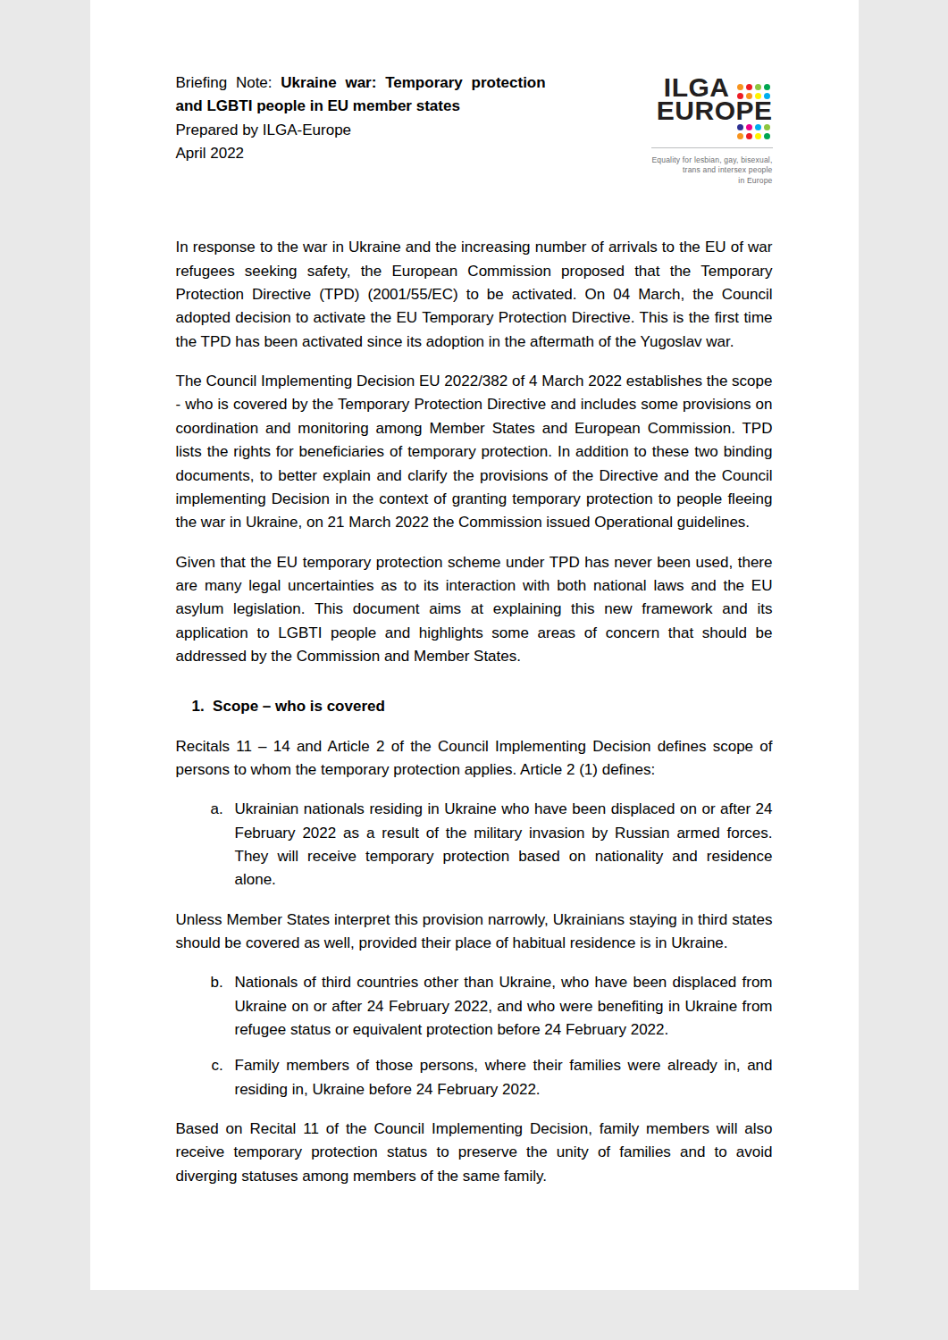Briefing Note: Ukraine war: Temporary protection and LGBTI people in EU member states
Prepared by ILGA-Europe
April 2022
ILGA
EUROPE
Equality for lesbian, gay, bisexual,
trans and intersex people
in Europe
In response to the war in Ukraine and the increasing number of arrivals to the EU of war refugees seeking safety, the European Commission proposed that the Temporary Protection Directive (TPD) (2001/55/EC) to be activated. On 04 March, the Council adopted decision to activate the EU Temporary Protection Directive. This is the first time the TPD has been activated since its adoption in the aftermath of the Yugoslav war.
The Council Implementing Decision EU 2022/382 of 4 March 2022 establishes the scope - who is covered by the Temporary Protection Directive and includes some provisions on coordination and monitoring among Member States and European Commission. TPD lists the rights for beneficiaries of temporary protection. In addition to these two binding documents, to better explain and clarify the provisions of the Directive and the Council implementing Decision in the context of granting temporary protection to people fleeing the war in Ukraine, on 21 March 2022 the Commission issued Operational guidelines.
Given that the EU temporary protection scheme under TPD has never been used, there are many legal uncertainties as to its interaction with both national laws and the EU asylum legislation. This document aims at explaining this new framework and its application to LGBTI people and highlights some areas of concern that should be addressed by the Commission and Member States.
1. Scope – who is covered
Recitals 11 – 14 and Article 2 of the Council Implementing Decision defines scope of persons to whom the temporary protection applies. Article 2 (1) defines:
Ukrainian nationals residing in Ukraine who have been displaced on or after 24 February 2022 as a result of the military invasion by Russian armed forces. They will receive temporary protection based on nationality and residence alone.
Unless Member States interpret this provision narrowly, Ukrainians staying in third states should be covered as well, provided their place of habitual residence is in Ukraine.
Nationals of third countries other than Ukraine, who have been displaced from Ukraine on or after 24 February 2022, and who were benefiting in Ukraine from refugee status or equivalent protection before 24 February 2022.
Family members of those persons, where their families were already in, and residing in, Ukraine before 24 February 2022.
Based on Recital 11 of the Council Implementing Decision, family members will also receive temporary protection status to preserve the unity of families and to avoid diverging statuses among members of the same family.